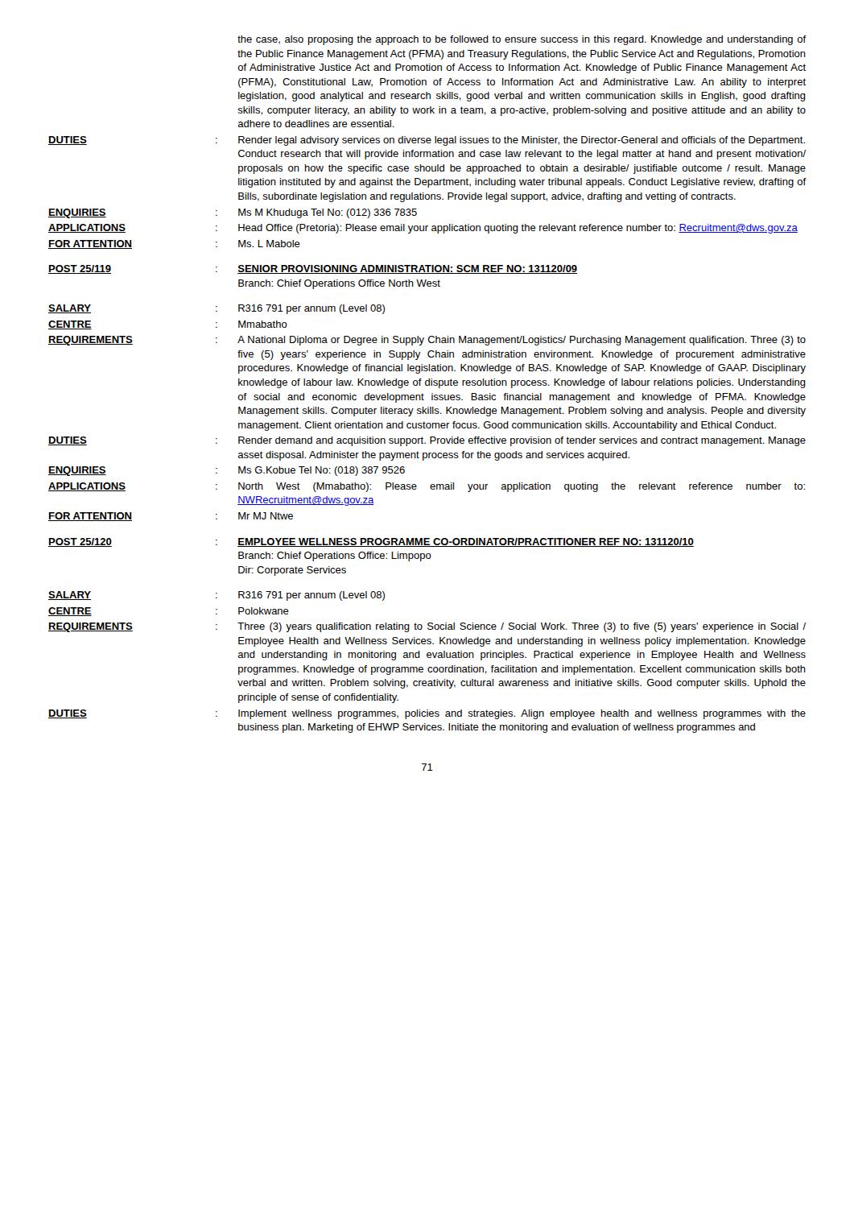| | | the case, also proposing the approach to be followed to ensure success in this regard. Knowledge and understanding of the Public Finance Management Act (PFMA) and Treasury Regulations, the Public Service Act and Regulations, Promotion of Administrative Justice Act and Promotion of Access to Information Act. Knowledge of Public Finance Management Act (PFMA), Constitutional Law, Promotion of Access to Information Act and Administrative Law. An ability to interpret legislation, good analytical and research skills, good verbal and written communication skills in English, good drafting skills, computer literacy, an ability to work in a team, a pro-active, problem-solving and positive attitude and an ability to adhere to deadlines are essential. |
| DUTIES | : | Render legal advisory services on diverse legal issues to the Minister, the Director-General and officials of the Department. Conduct research that will provide information and case law relevant to the legal matter at hand and present motivation/ proposals on how the specific case should be approached to obtain a desirable/ justifiable outcome / result. Manage litigation instituted by and against the Department, including water tribunal appeals. Conduct Legislative review, drafting of Bills, subordinate legislation and regulations. Provide legal support, advice, drafting and vetting of contracts. |
| ENQUIRIES | : | Ms M Khuduga Tel No: (012) 336 7835 |
| APPLICATIONS | : | Head Office (Pretoria): Please email your application quoting the relevant reference number to: Recruitment@dws.gov.za |
| FOR ATTENTION | : | Ms. L Mabole |
| POST 25/119 | : | SENIOR PROVISIONING ADMINISTRATION: SCM REF NO: 131120/09 Branch: Chief Operations Office North West |
| SALARY | : | R316 791 per annum (Level 08) |
| CENTRE | : | Mmabatho |
| REQUIREMENTS | : | A National Diploma or Degree in Supply Chain Management/Logistics/ Purchasing Management qualification. Three (3) to five (5) years' experience in Supply Chain administration environment. Knowledge of procurement administrative procedures. Knowledge of financial legislation. Knowledge of BAS. Knowledge of SAP. Knowledge of GAAP. Disciplinary knowledge of labour law. Knowledge of dispute resolution process. Knowledge of labour relations policies. Understanding of social and economic development issues. Basic financial management and knowledge of PFMA. Knowledge Management skills. Computer literacy skills. Knowledge Management. Problem solving and analysis. People and diversity management. Client orientation and customer focus. Good communication skills. Accountability and Ethical Conduct. |
| DUTIES | : | Render demand and acquisition support. Provide effective provision of tender services and contract management. Manage asset disposal. Administer the payment process for the goods and services acquired. |
| ENQUIRIES | : | Ms G.Kobue Tel No: (018) 387 9526 |
| APPLICATIONS | : | North West (Mmabatho): Please email your application quoting the relevant reference number to: NWRecruitment@dws.gov.za |
| FOR ATTENTION | : | Mr MJ Ntwe |
| POST 25/120 | : | EMPLOYEE WELLNESS PROGRAMME CO-ORDINATOR/PRACTITIONER REF NO: 131120/10 Branch: Chief Operations Office: Limpopo Dir: Corporate Services |
| SALARY | : | R316 791 per annum (Level 08) |
| CENTRE | : | Polokwane |
| REQUIREMENTS | : | Three (3) years qualification relating to Social Science / Social Work. Three (3) to five (5) years' experience in Social / Employee Health and Wellness Services. Knowledge and understanding in wellness policy implementation. Knowledge and understanding in monitoring and evaluation principles. Practical experience in Employee Health and Wellness programmes. Knowledge of programme coordination, facilitation and implementation. Excellent communication skills both verbal and written. Problem solving, creativity, cultural awareness and initiative skills. Good computer skills. Uphold the principle of sense of confidentiality. |
| DUTIES | : | Implement wellness programmes, policies and strategies. Align employee health and wellness programmes with the business plan. Marketing of EHWP Services. Initiate the monitoring and evaluation of wellness programmes and |
71